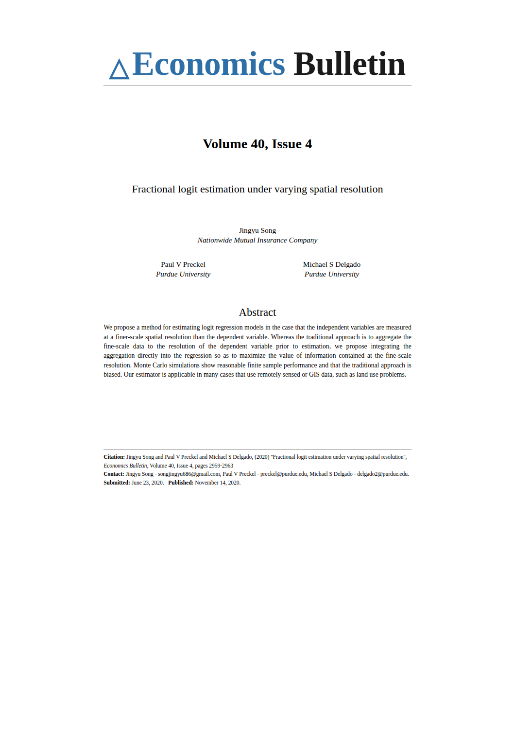△Economics Bulletin
Volume 40, Issue 4
Fractional logit estimation under varying spatial resolution
Jingyu Song
Nationwide Mutual Insurance Company
Paul V Preckel
Purdue University
Michael S Delgado
Purdue University
Abstract
We propose a method for estimating logit regression models in the case that the independent variables are measured at a finer-scale spatial resolution than the dependent variable. Whereas the traditional approach is to aggregate the fine-scale data to the resolution of the dependent variable prior to estimation, we propose integrating the aggregation directly into the regression so as to maximize the value of information contained at the fine-scale resolution. Monte Carlo simulations show reasonable finite sample performance and that the traditional approach is biased. Our estimator is applicable in many cases that use remotely sensed or GIS data, such as land use problems.
Citation: Jingyu Song and Paul V Preckel and Michael S Delgado, (2020) ''Fractional logit estimation under varying spatial resolution'',
Economics Bulletin, Volume 40, Issue 4, pages 2959-2963
Contact: Jingyu Song - songjingyu686@gmail.com, Paul V Preckel - preckel@purdue.edu, Michael S Delgado - delgado2@purdue.edu.
Submitted: June 23, 2020. Published: November 14, 2020.